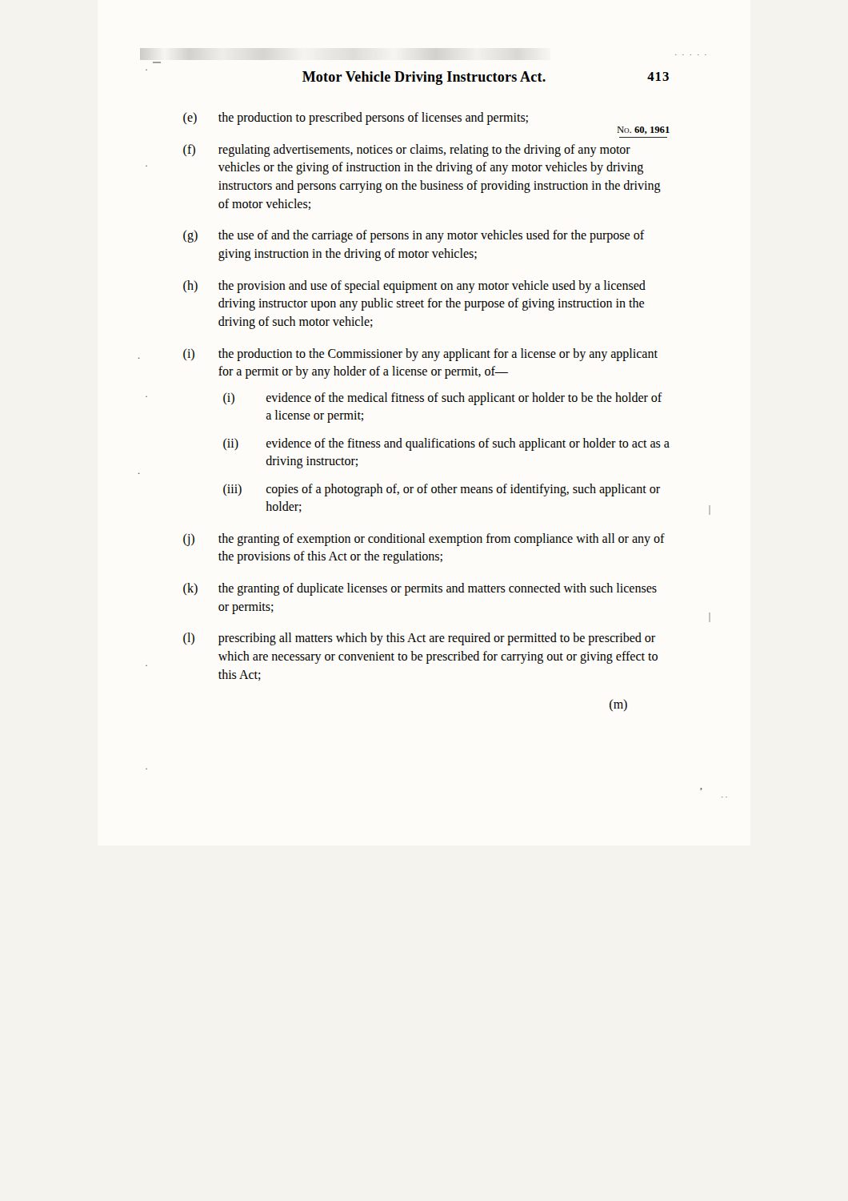. . . . .
.
.
.
.
.
.
.
|
|
ʼ
. .
Motor Vehicle Driving Instructors Act. 413
No. 60, 1961
(e) the production to prescribed persons of licenses and permits;
(f) regulating advertisements, notices or claims, relating to the driving of any motor vehicles or the giving of instruction in the driving of any motor vehicles by driving instructors and persons carrying on the business of providing instruction in the driving of motor vehicles;
(g) the use of and the carriage of persons in any motor vehicles used for the purpose of giving instruction in the driving of motor vehicles;
(h) the provision and use of special equipment on any motor vehicle used by a licensed driving instructor upon any public street for the purpose of giving instruction in the driving of such motor vehicle;
(i) the production to the Commissioner by any applicant for a license or by any applicant for a permit or by any holder of a license or permit, of—
(i) evidence of the medical fitness of such applicant or holder to be the holder of a license or permit;
(ii) evidence of the fitness and qualifications of such applicant or holder to act as a driving instructor;
(iii) copies of a photograph of, or of other means of identifying, such applicant or holder;
(j) the granting of exemption or conditional exemption from compliance with all or any of the provisions of this Act or the regulations;
(k) the granting of duplicate licenses or permits and matters connected with such licenses or permits;
(l) prescribing all matters which by this Act are required or permitted to be prescribed or which are necessary or convenient to be prescribed for carrying out or giving effect to this Act;
(m)